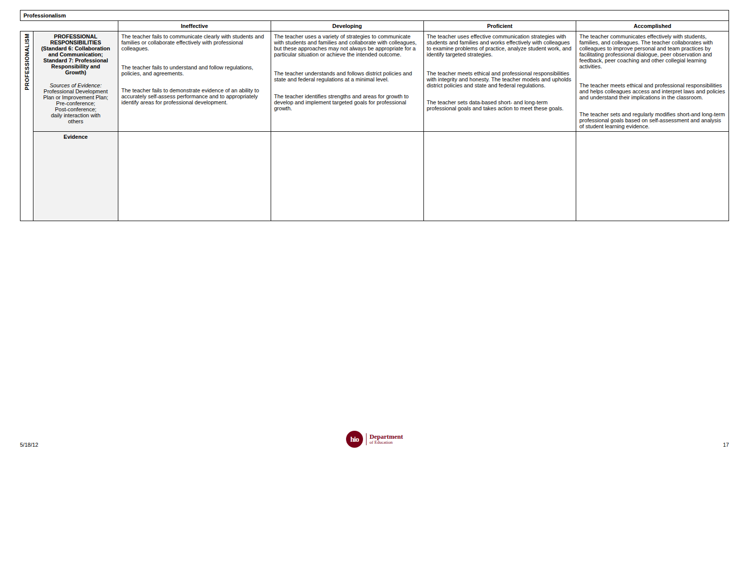| Professionalism |
| | | Ineffective | Developing | Proficient | Accomplished |
| PROFESSIONALISM | PROFESSIONAL RESPONSIBILITIES (Standard 6: Collaboration and Communication; Standard 7: Professional Responsibility and Growth) Sources of Evidence: Professional Development Plan or Improvement Plan; Pre-conference; Post-conference; daily interaction with others | The teacher fails to communicate clearly with students and families or collaborate effectively with professional colleagues. The teacher fails to understand and follow regulations, policies, and agreements. The teacher fails to demonstrate evidence of an ability to accurately self-assess performance and to appropriately identify areas for professional development. | The teacher uses a variety of strategies to communicate with students and families and collaborate with colleagues, but these approaches may not always be appropriate for a particular situation or achieve the intended outcome. The teacher understands and follows district policies and state and federal regulations at a minimal level. The teacher identifies strengths and areas for growth to develop and implement targeted goals for professional growth. | The teacher uses effective communication strategies with students and families and works effectively with colleagues to examine problems of practice, analyze student work, and identify targeted strategies. The teacher meets ethical and professional responsibilities with integrity and honesty. The teacher models and upholds district policies and state and federal regulations. The teacher sets data-based short- and long-term professional goals and takes action to meet these goals. | The teacher communicates effectively with students, families, and colleagues. The teacher collaborates with colleagues to improve personal and team practices by facilitating professional dialogue, peer observation and feedback, peer coaching and other collegial learning activities. The teacher meets ethical and professional responsibilities and helps colleagues access and interpret laws and policies and understand their implications in the classroom. The teacher sets and regularly modifies short-and long-term professional goals based on self-assessment and analysis of student learning evidence. |
| Evidence | | | | |
5/18/12
hio Department of Education
17